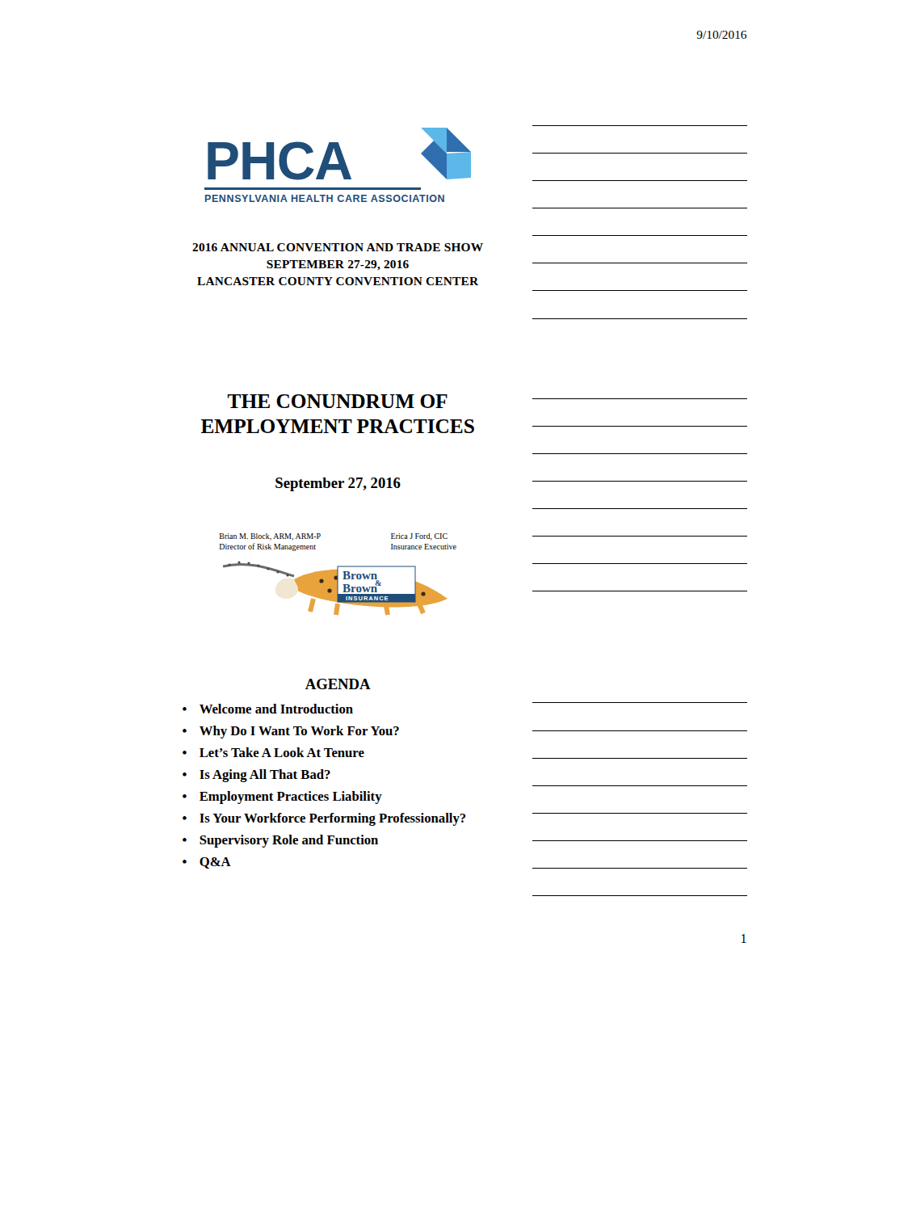9/10/2016
PHCA PENNSYLVANIA HEALTH CARE ASSOCIATION
2016 ANNUAL CONVENTION AND TRADE SHOW
SEPTEMBER 27-29, 2016
LANCASTER COUNTY CONVENTION CENTER
THE CONUNDRUM OF
EMPLOYMENT PRACTICES
September 27, 2016
Brian M. Block, ARM, ARM-P
Director of Risk Management
Erica J Ford, CIC
Insurance Executive
Brown & Brown INSURANCE
AGENDA
Welcome and Introduction
Why Do I Want To Work For You?
Let’s Take A Look At Tenure
Is Aging All That Bad?
Employment Practices Liability
Is Your Workforce Performing Professionally?
Supervisory Role and Function
Q&A
1